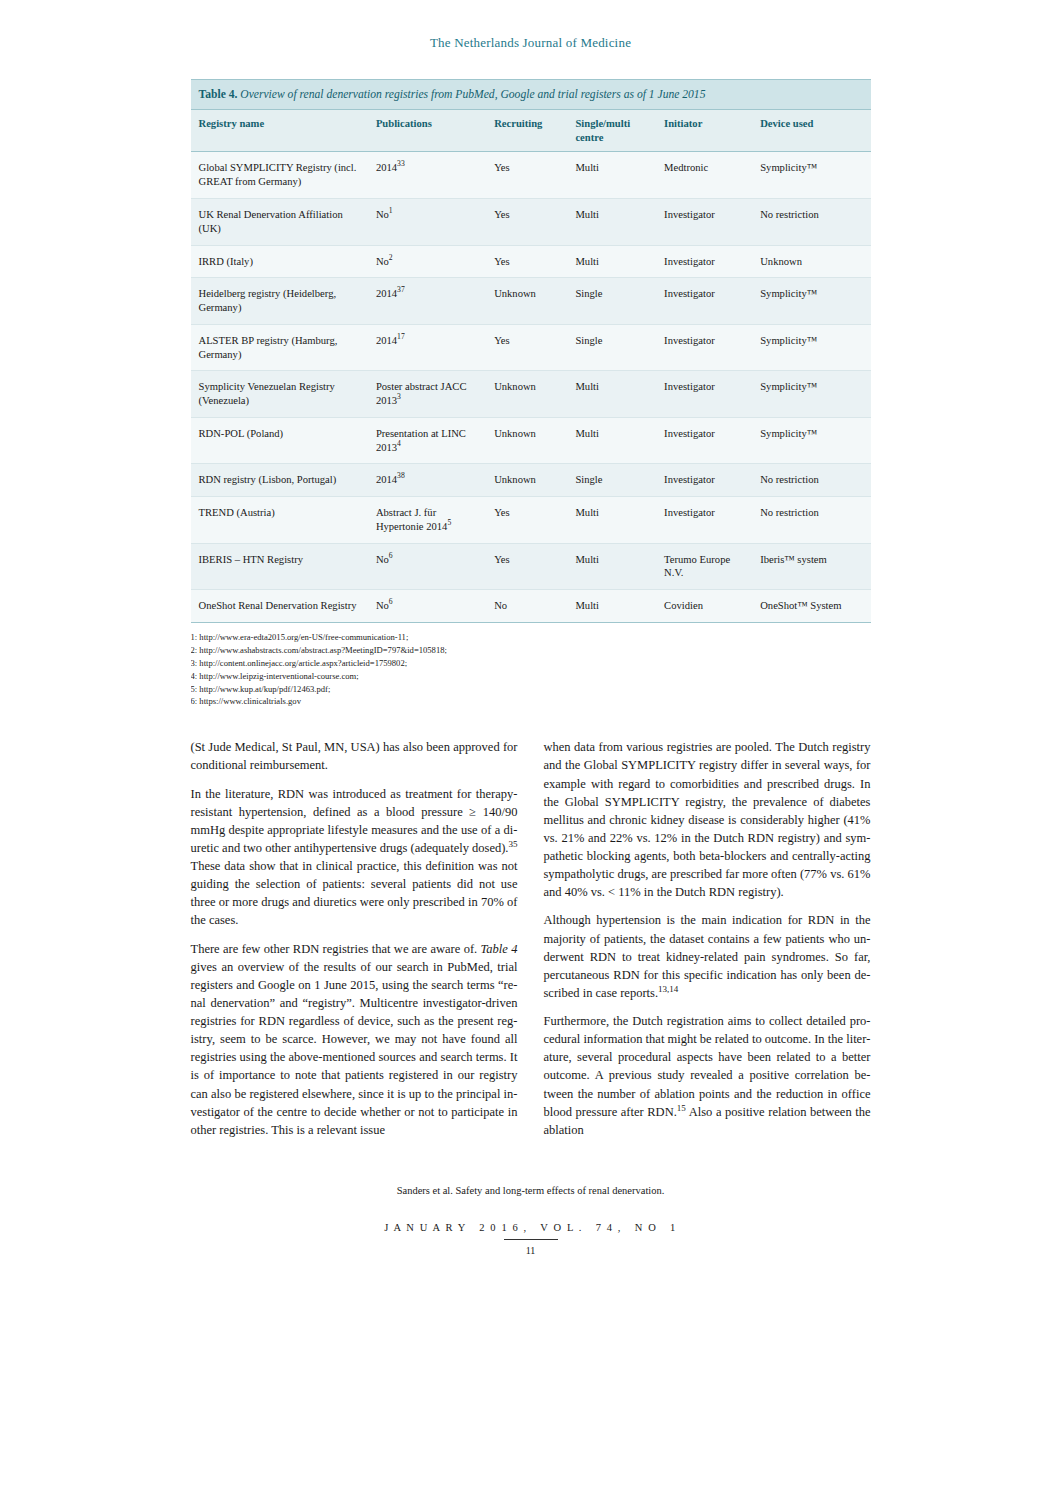The Netherlands Journal of Medicine
Table 4. Overview of renal denervation registries from PubMed, Google and trial registers as of 1 June 2015
| Registry name | Publications | Recruiting | Single/multi centre | Initiator | Device used |
| --- | --- | --- | --- | --- | --- |
| Global SYMPLICITY Registry (incl. GREAT from Germany) | 2014 33 | Yes | Multi | Medtronic | Symplicity™ |
| UK Renal Denervation Affiliation (UK) | No 1 | Yes | Multi | Investigator | No restriction |
| IRRD (Italy) | No 2 | Yes | Multi | Investigator | Unknown |
| Heidelberg registry (Heidelberg, Germany) | 2014 37 | Unknown | Single | Investigator | Symplicity™ |
| ALSTER BP registry (Hamburg, Germany) | 2014 17 | Yes | Single | Investigator | Symplicity™ |
| Symplicity Venezuelan Registry (Venezuela) | Poster abstract JACC 2013 3 | Unknown | Multi | Investigator | Symplicity™ |
| RDN-POL (Poland) | Presentation at LINC 2013 4 | Unknown | Multi | Investigator | Symplicity™ |
| RDN registry (Lisbon, Portugal) | 2014 38 | Unknown | Single | Investigator | No restriction |
| TREND (Austria) | Abstract J. für Hypertonie 2014 5 | Yes | Multi | Investigator | No restriction |
| IBERIS – HTN Registry | No 6 | Yes | Multi | Terumo Europe N.V. | Iberis™ system |
| OneShot Renal Denervation Registry | No 6 | No | Multi | Covidien | OneShot™ System |
1: http://www.era-edta2015.org/en-US/free-communication-11;
2: http://www.ashabstracts.com/abstract.asp?MeetingID=797&id=105818;
3: http://content.onlinejacc.org/article.aspx?articleid=1759802;
4: http://www.leipzig-interventional-course.com;
5: http://www.kup.at/kup/pdf/12463.pdf;
6: https://www.clinicaltrials.gov
(St Jude Medical, St Paul, MN, USA) has also been approved for conditional reimbursement.
In the literature, RDN was introduced as treatment for therapy-resistant hypertension, defined as a blood pressure ≥ 140/90 mmHg despite appropriate lifestyle measures and the use of a diuretic and two other antihypertensive drugs (adequately dosed).35 These data show that in clinical practice, this definition was not guiding the selection of patients: several patients did not use three or more drugs and diuretics were only prescribed in 70% of the cases.
There are few other RDN registries that we are aware of. Table 4 gives an overview of the results of our search in PubMed, trial registers and Google on 1 June 2015, using the search terms “renal denervation” and “registry”. Multicentre investigator-driven registries for RDN regardless of device, such as the present registry, seem to be scarce. However, we may not have found all registries using the above-mentioned sources and search terms. It is of importance to note that patients registered in our registry can also be registered elsewhere, since it is up to the principal investigator of the centre to decide whether or not to participate in other registries. This is a relevant issue
when data from various registries are pooled. The Dutch registry and the Global SYMPLICITY registry differ in several ways, for example with regard to comorbidities and prescribed drugs. In the Global SYMPLICITY registry, the prevalence of diabetes mellitus and chronic kidney disease is considerably higher (41% vs. 21% and 22% vs. 12% in the Dutch RDN registry) and sympathetic blocking agents, both beta-blockers and centrally-acting sympatholytic drugs, are prescribed far more often (77% vs. 61% and 40% vs. < 11% in the Dutch RDN registry).
Although hypertension is the main indication for RDN in the majority of patients, the dataset contains a few patients who underwent RDN to treat kidney-related pain syndromes. So far, percutaneous RDN for this specific indication has only been described in case reports.13,14
Furthermore, the Dutch registration aims to collect detailed procedural information that might be related to outcome. In the literature, several procedural aspects have been related to a better outcome. A previous study revealed a positive correlation between the number of ablation points and the reduction in office blood pressure after RDN.15 Also a positive relation between the ablation
Sanders et al. Safety and long-term effects of renal denervation.
J A N U A R Y 2 0 1 6 , V O L . 7 4 , N O 1
11